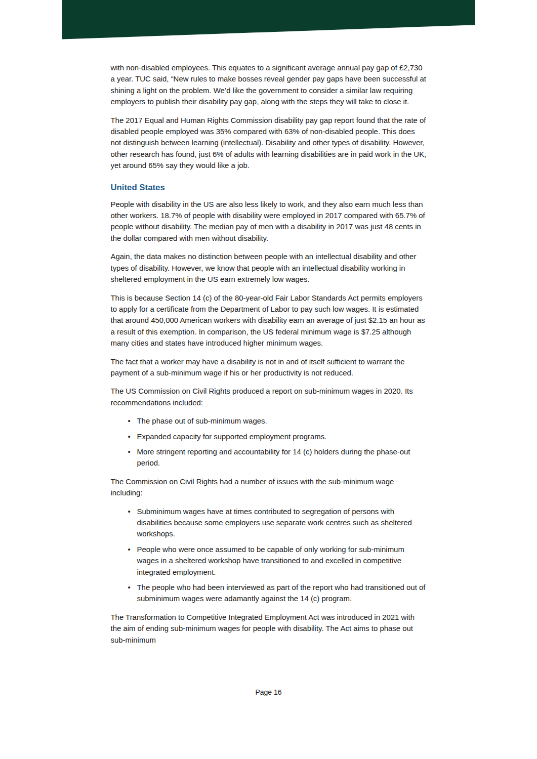with non-disabled employees. This equates to a significant average annual pay gap of £2,730 a year. TUC said, “New rules to make bosses reveal gender pay gaps have been successful at shining a light on the problem. We’d like the government to consider a similar law requiring employers to publish their disability pay gap, along with the steps they will take to close it.
The 2017 Equal and Human Rights Commission disability pay gap report found that the rate of disabled people employed was 35% compared with 63% of non-disabled people. This does not distinguish between learning (intellectual). Disability and other types of disability. However, other research has found, just 6% of adults with learning disabilities are in paid work in the UK, yet around 65% say they would like a job.
United States
People with disability in the US are also less likely to work, and they also earn much less than other workers. 18.7% of people with disability were employed in 2017 compared with 65.7% of people without disability. The median pay of men with a disability in 2017 was just 48 cents in the dollar compared with men without disability.
Again, the data makes no distinction between people with an intellectual disability and other types of disability. However, we know that people with an intellectual disability working in sheltered employment in the US earn extremely low wages.
This is because Section 14 (c) of the 80-year-old Fair Labor Standards Act permits employers to apply for a certificate from the Department of Labor to pay such low wages. It is estimated that around 450,000 American workers with disability earn an average of just $2.15 an hour as a result of this exemption. In comparison, the US federal minimum wage is $7.25 although many cities and states have introduced higher minimum wages.
The fact that a worker may have a disability is not in and of itself sufficient to warrant the payment of a sub-minimum wage if his or her productivity is not reduced.
The US Commission on Civil Rights produced a report on sub-minimum wages in 2020. Its recommendations included:
The phase out of sub-minimum wages.
Expanded capacity for supported employment programs.
More stringent reporting and accountability for 14 (c) holders during the phase-out period.
The Commission on Civil Rights had a number of issues with the sub-minimum wage including:
Subminimum wages have at times contributed to segregation of persons with disabilities because some employers use separate work centres such as sheltered workshops.
People who were once assumed to be capable of only working for sub-minimum wages in a sheltered workshop have transitioned to and excelled in competitive integrated employment.
The people who had been interviewed as part of the report who had transitioned out of subminimum wages were adamantly against the 14 (c) program.
The Transformation to Competitive Integrated Employment Act was introduced in 2021 with the aim of ending sub-minimum wages for people with disability. The Act aims to phase out sub-minimum
Page 16